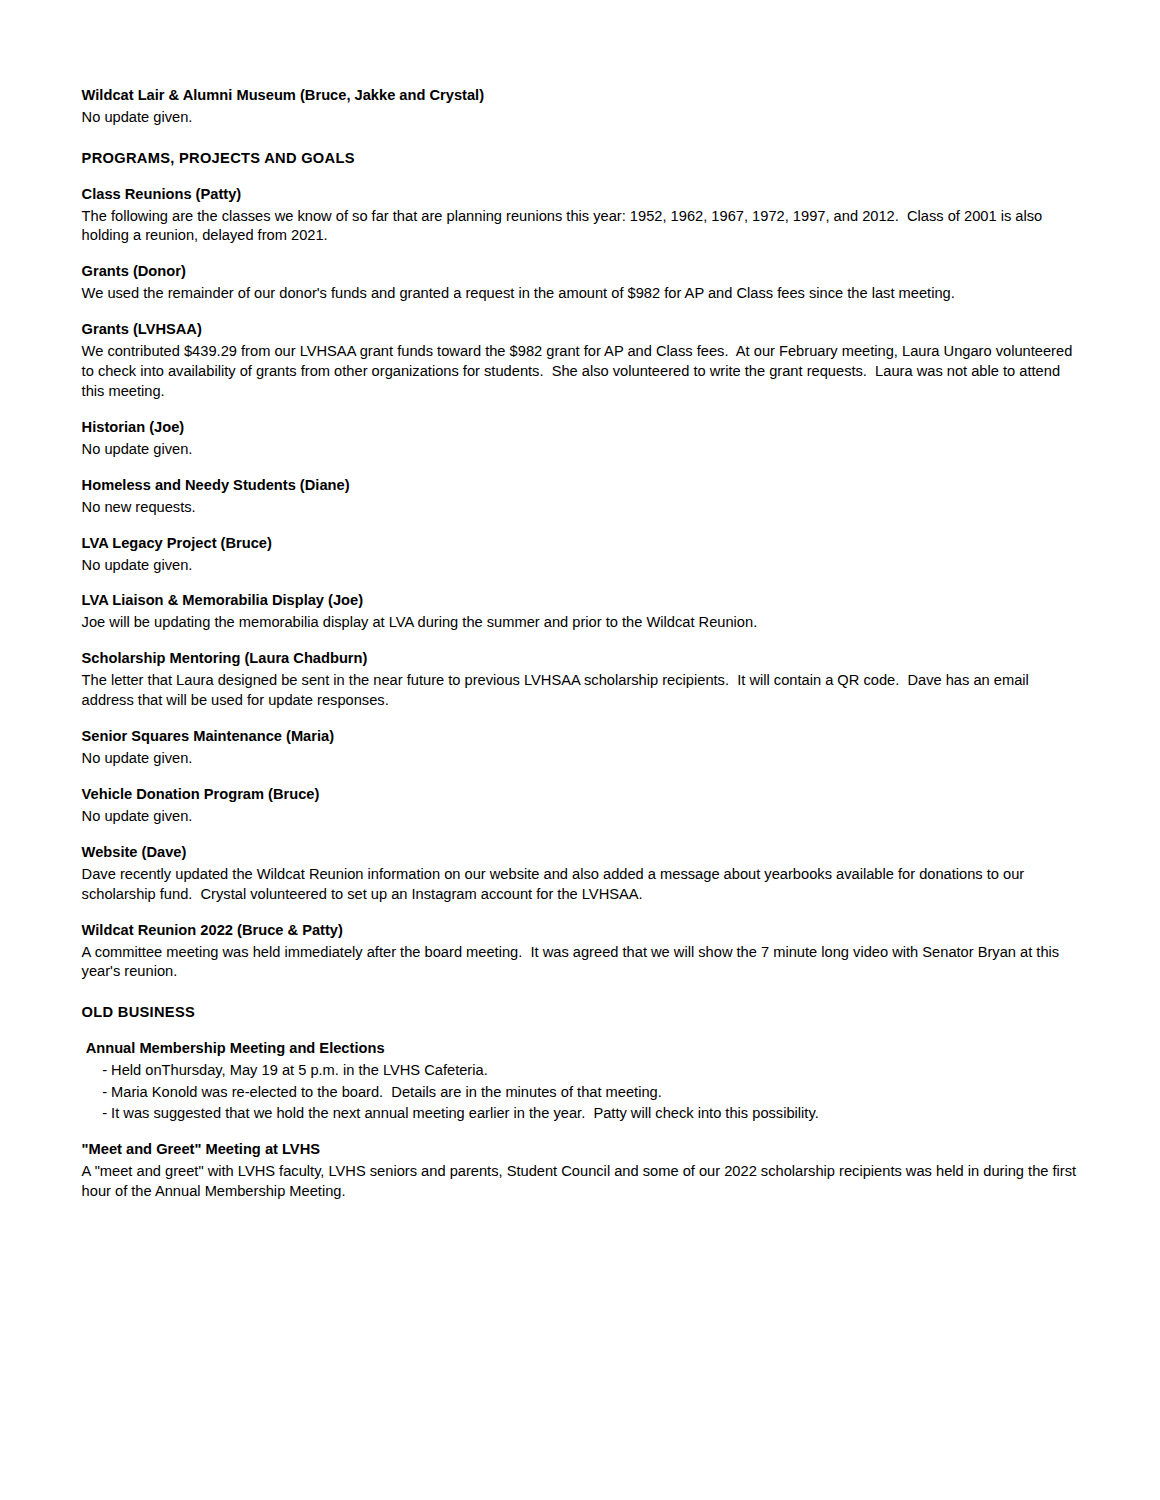Wildcat Lair & Alumni Museum (Bruce, Jakke and Crystal)
No update given.
PROGRAMS, PROJECTS AND GOALS
Class Reunions (Patty)
The following are the classes we know of so far that are planning reunions this year: 1952, 1962, 1967, 1972, 1997, and 2012. Class of 2001 is also holding a reunion, delayed from 2021.
Grants (Donor)
We used the remainder of our donor's funds and granted a request in the amount of $982 for AP and Class fees since the last meeting.
Grants (LVHSAA)
We contributed $439.29 from our LVHSAA grant funds toward the $982 grant for AP and Class fees. At our February meeting, Laura Ungaro volunteered to check into availability of grants from other organizations for students. She also volunteered to write the grant requests. Laura was not able to attend this meeting.
Historian (Joe)
No update given.
Homeless and Needy Students (Diane)
No new requests.
LVA Legacy Project (Bruce)
No update given.
LVA Liaison & Memorabilia Display (Joe)
Joe will be updating the memorabilia display at LVA during the summer and prior to the Wildcat Reunion.
Scholarship Mentoring (Laura Chadburn)
The letter that Laura designed be sent in the near future to previous LVHSAA scholarship recipients. It will contain a QR code. Dave has an email address that will be used for update responses.
Senior Squares Maintenance (Maria)
No update given.
Vehicle Donation Program (Bruce)
No update given.
Website (Dave)
Dave recently updated the Wildcat Reunion information on our website and also added a message about yearbooks available for donations to our scholarship fund. Crystal volunteered to set up an Instagram account for the LVHSAA.
Wildcat Reunion 2022 (Bruce & Patty)
A committee meeting was held immediately after the board meeting. It was agreed that we will show the 7 minute long video with Senator Bryan at this year's reunion.
OLD BUSINESS
Annual Membership Meeting and Elections
- Held onThursday, May 19 at 5 p.m. in the LVHS Cafeteria.
- Maria Konold was re-elected to the board. Details are in the minutes of that meeting.
- It was suggested that we hold the next annual meeting earlier in the year. Patty will check into this possibility.
"Meet and Greet" Meeting at LVHS
A "meet and greet" with LVHS faculty, LVHS seniors and parents, Student Council and some of our 2022 scholarship recipients was held in during the first hour of the Annual Membership Meeting.